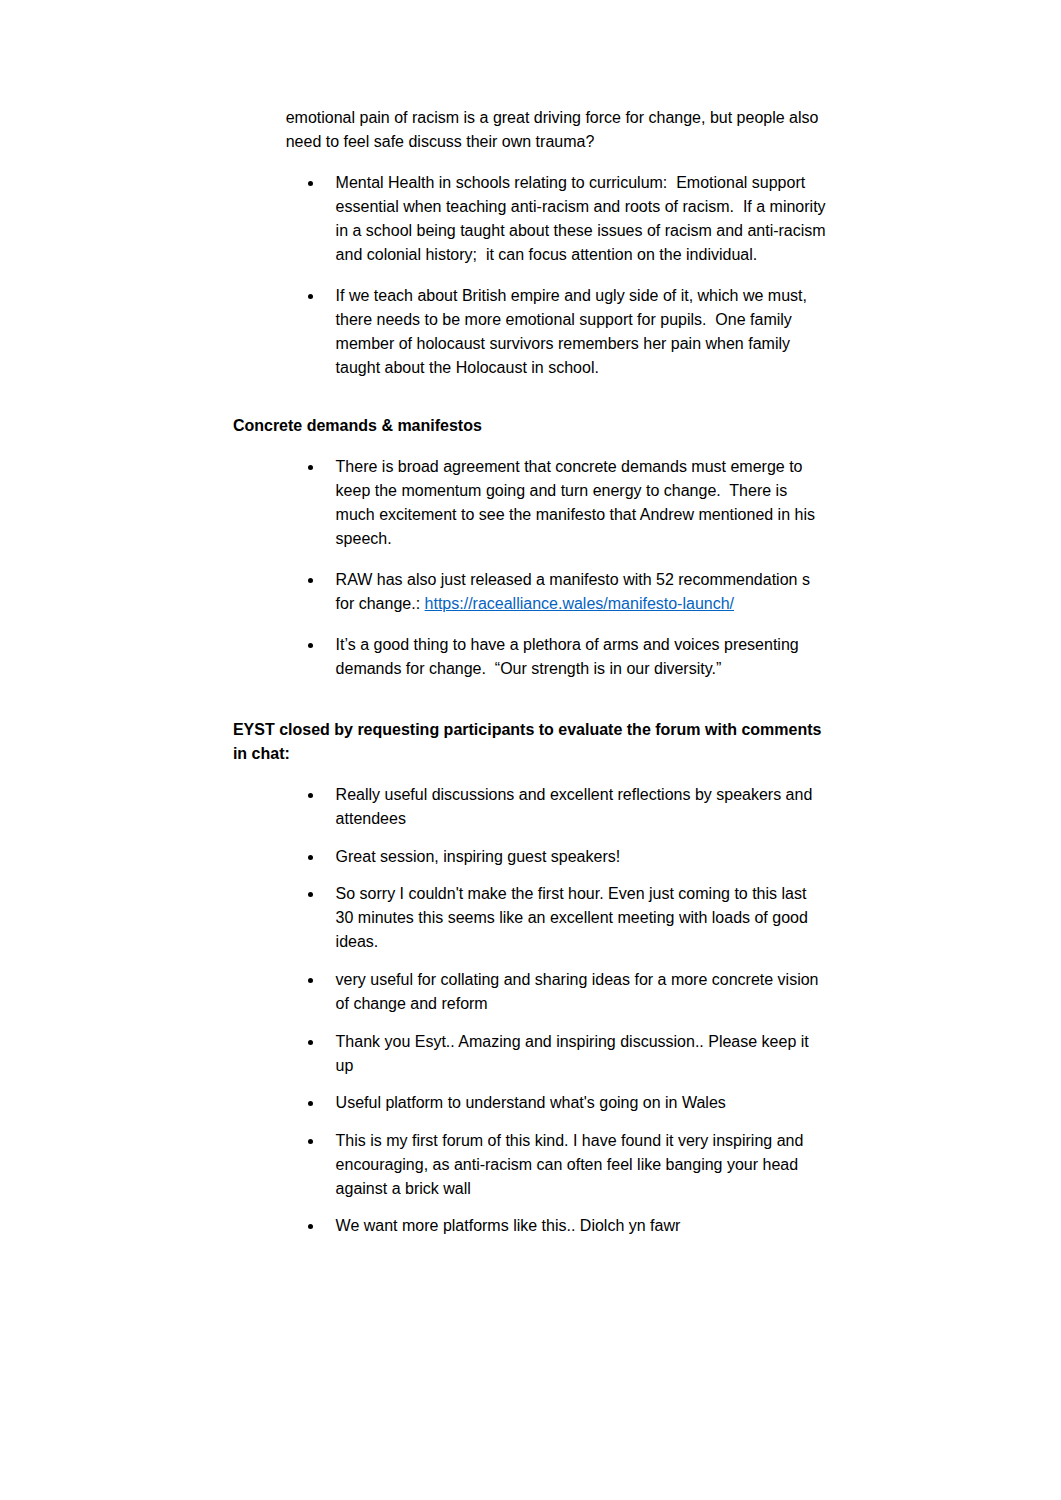emotional pain of racism is a great driving force for change, but people also need to feel safe discuss their own trauma?
Mental Health in schools relating to curriculum: Emotional support essential when teaching anti-racism and roots of racism. If a minority in a school being taught about these issues of racism and anti-racism and colonial history; it can focus attention on the individual.
If we teach about British empire and ugly side of it, which we must, there needs to be more emotional support for pupils. One family member of holocaust survivors remembers her pain when family taught about the Holocaust in school.
Concrete demands & manifestos
There is broad agreement that concrete demands must emerge to keep the momentum going and turn energy to change. There is much excitement to see the manifesto that Andrew mentioned in his speech.
RAW has also just released a manifesto with 52 recommendation s for change.: https://racealliance.wales/manifesto-launch/
It’s a good thing to have a plethora of arms and voices presenting demands for change. “Our strength is in our diversity.”
EYST closed by requesting participants to evaluate the forum with comments in chat:
Really useful discussions and excellent reflections by speakers and attendees
Great session, inspiring guest speakers!
So sorry I couldn't make the first hour. Even just coming to this last 30 minutes this seems like an excellent meeting with loads of good ideas.
very useful for collating and sharing ideas for a more concrete vision of change and reform
Thank you Esyt.. Amazing and inspiring discussion.. Please keep it up
Useful platform to understand what's going on in Wales
This is my first forum of this kind. I have found it very inspiring and encouraging, as anti-racism can often feel like banging your head against a brick wall
We want more platforms like this.. Diolch yn fawr